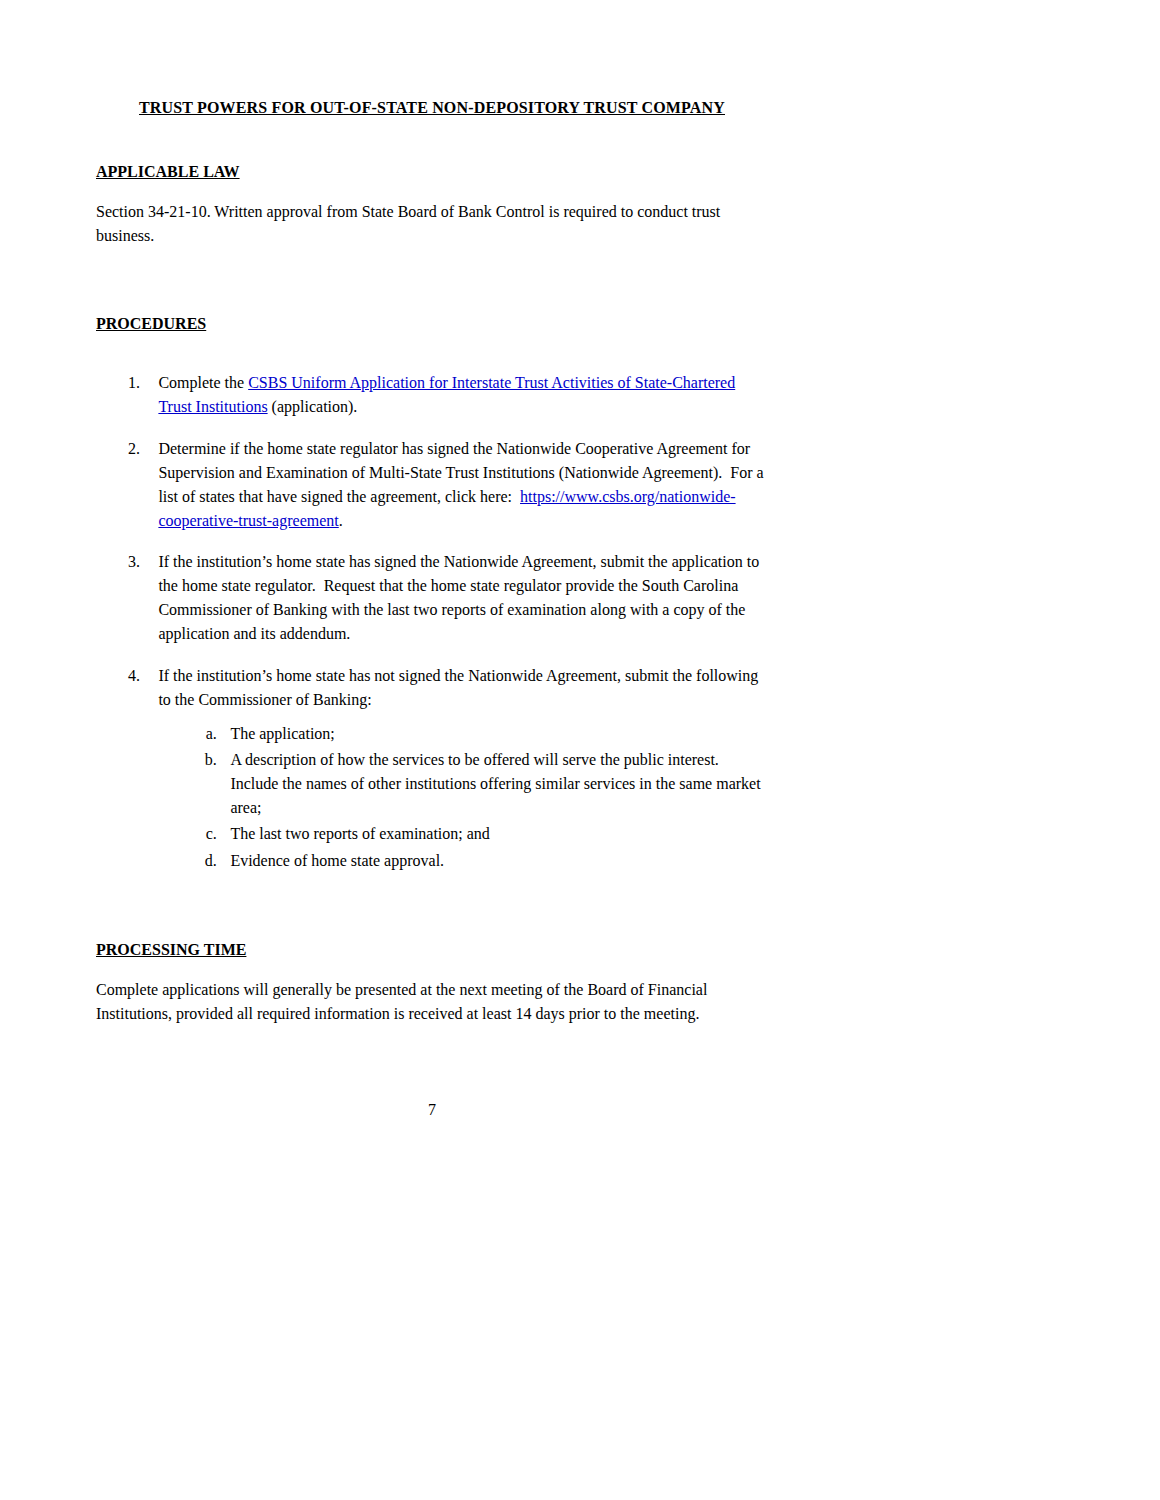TRUST POWERS FOR OUT-OF-STATE NON-DEPOSITORY TRUST COMPANY
APPLICABLE LAW
Section 34-21-10. Written approval from State Board of Bank Control is required to conduct trust business.
PROCEDURES
Complete the CSBS Uniform Application for Interstate Trust Activities of State-Chartered Trust Institutions (application).
Determine if the home state regulator has signed the Nationwide Cooperative Agreement for Supervision and Examination of Multi-State Trust Institutions (Nationwide Agreement). For a list of states that have signed the agreement, click here: https://www.csbs.org/nationwide-cooperative-trust-agreement.
If the institution’s home state has signed the Nationwide Agreement, submit the application to the home state regulator. Request that the home state regulator provide the South Carolina Commissioner of Banking with the last two reports of examination along with a copy of the application and its addendum.
If the institution’s home state has not signed the Nationwide Agreement, submit the following to the Commissioner of Banking:
The application;
A description of how the services to be offered will serve the public interest. Include the names of other institutions offering similar services in the same market area;
The last two reports of examination; and
Evidence of home state approval.
PROCESSING TIME
Complete applications will generally be presented at the next meeting of the Board of Financial Institutions, provided all required information is received at least 14 days prior to the meeting.
7